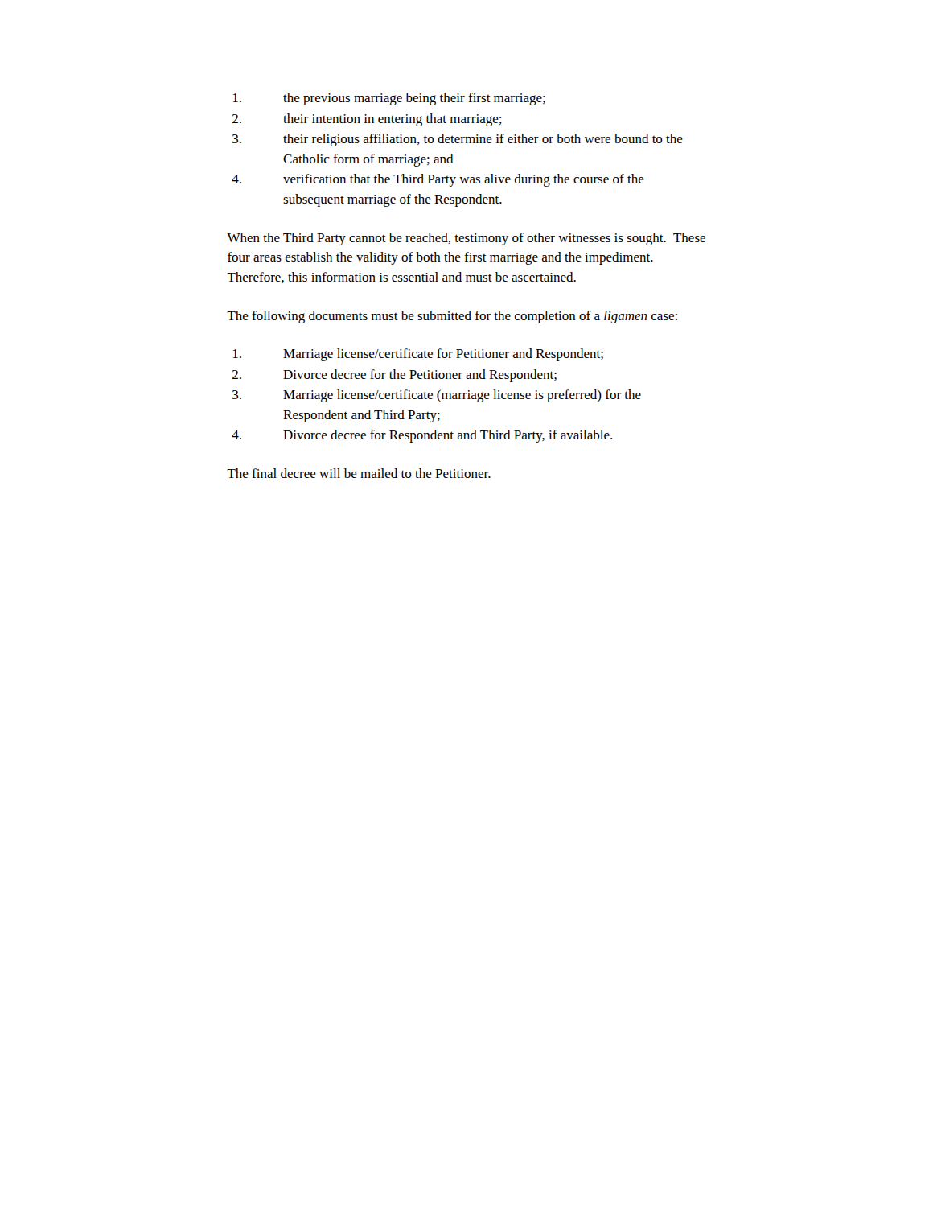the previous marriage being their first marriage;
their intention in entering that marriage;
their religious affiliation, to determine if either or both were bound to the Catholic form of marriage; and
verification that the Third Party was alive during the course of the subsequent marriage of the Respondent.
When the Third Party cannot be reached, testimony of other witnesses is sought. These four areas establish the validity of both the first marriage and the impediment. Therefore, this information is essential and must be ascertained.
The following documents must be submitted for the completion of a ligamen case:
Marriage license/certificate for Petitioner and Respondent;
Divorce decree for the Petitioner and Respondent;
Marriage license/certificate (marriage license is preferred) for the Respondent and Third Party;
Divorce decree for Respondent and Third Party, if available.
The final decree will be mailed to the Petitioner.